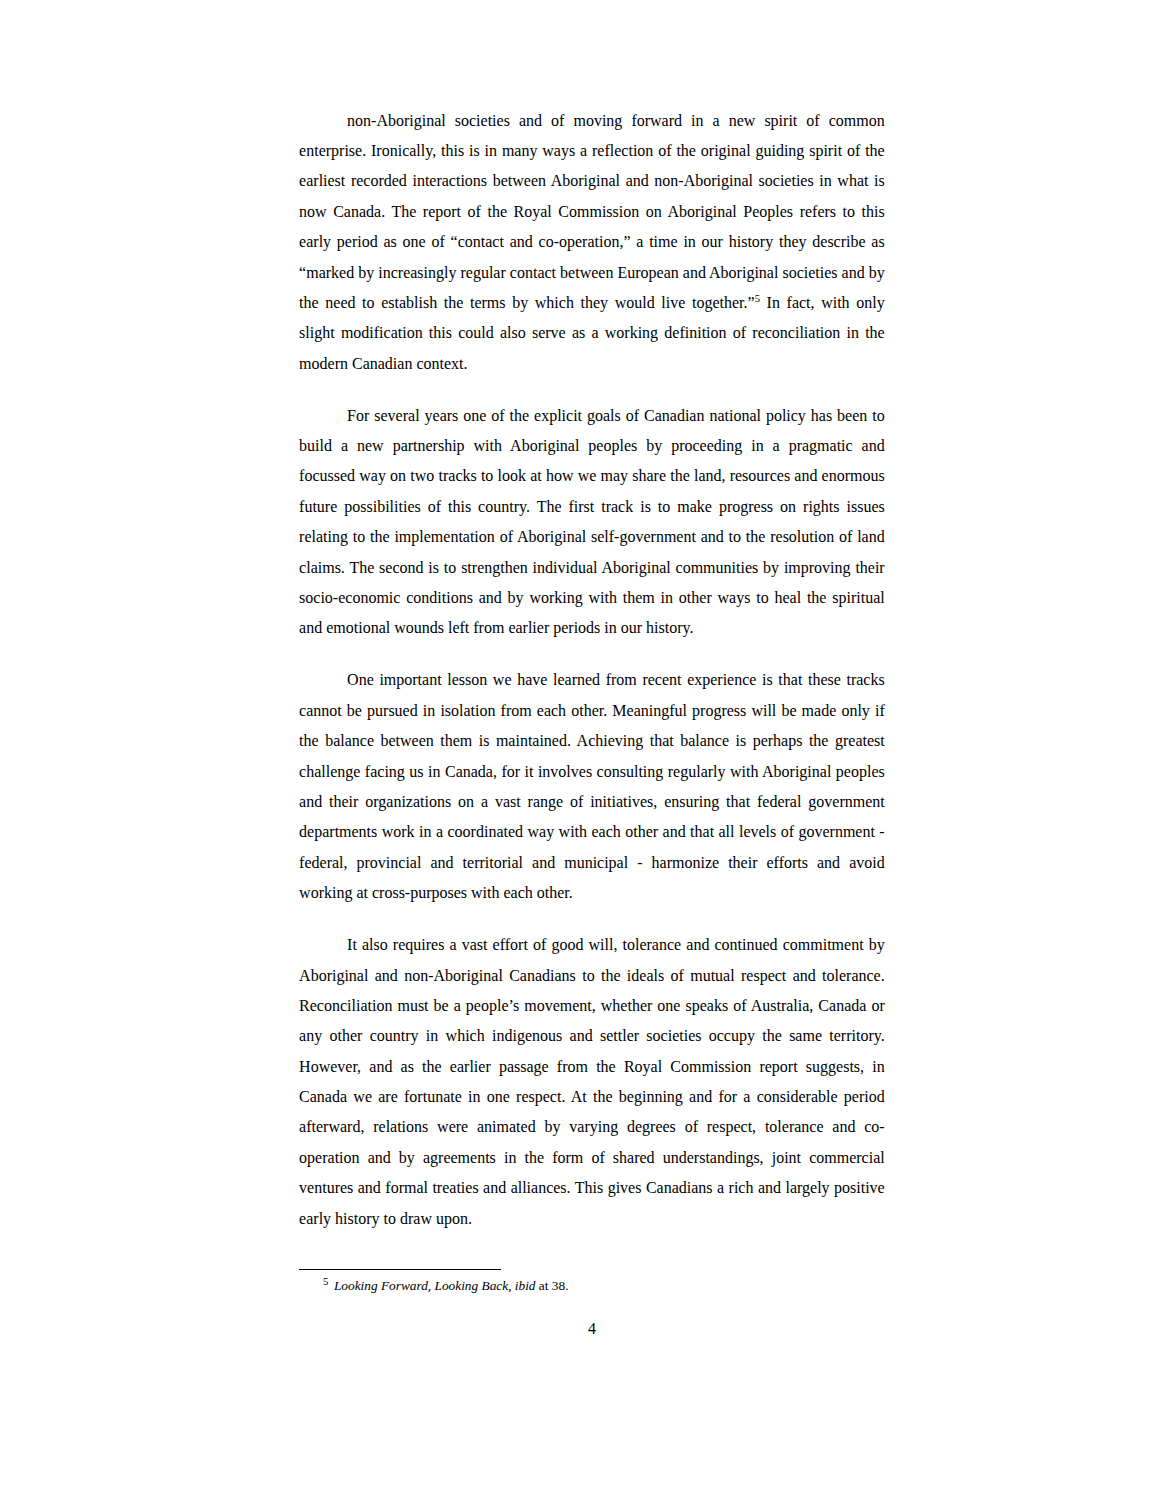non-Aboriginal societies and of moving forward in a new spirit of common enterprise. Ironically, this is in many ways a reflection of the original guiding spirit of the earliest recorded interactions between Aboriginal and non-Aboriginal societies in what is now Canada. The report of the Royal Commission on Aboriginal Peoples refers to this early period as one of “contact and co-operation,” a time in our history they describe as “marked by increasingly regular contact between European and Aboriginal societies and by the need to establish the terms by which they would live together.”5 In fact, with only slight modification this could also serve as a working definition of reconciliation in the modern Canadian context.
For several years one of the explicit goals of Canadian national policy has been to build a new partnership with Aboriginal peoples by proceeding in a pragmatic and focussed way on two tracks to look at how we may share the land, resources and enormous future possibilities of this country. The first track is to make progress on rights issues relating to the implementation of Aboriginal self-government and to the resolution of land claims. The second is to strengthen individual Aboriginal communities by improving their socio-economic conditions and by working with them in other ways to heal the spiritual and emotional wounds left from earlier periods in our history.
One important lesson we have learned from recent experience is that these tracks cannot be pursued in isolation from each other. Meaningful progress will be made only if the balance between them is maintained. Achieving that balance is perhaps the greatest challenge facing us in Canada, for it involves consulting regularly with Aboriginal peoples and their organizations on a vast range of initiatives, ensuring that federal government departments work in a coordinated way with each other and that all levels of government - federal, provincial and territorial and municipal - harmonize their efforts and avoid working at cross-purposes with each other.
It also requires a vast effort of good will, tolerance and continued commitment by Aboriginal and non-Aboriginal Canadians to the ideals of mutual respect and tolerance. Reconciliation must be a people’s movement, whether one speaks of Australia, Canada or any other country in which indigenous and settler societies occupy the same territory. However, and as the earlier passage from the Royal Commission report suggests, in Canada we are fortunate in one respect. At the beginning and for a considerable period afterward, relations were animated by varying degrees of respect, tolerance and co-operation and by agreements in the form of shared understandings, joint commercial ventures and formal treaties and alliances. This gives Canadians a rich and largely positive early history to draw upon.
5 Looking Forward, Looking Back, ibid at 38.
4